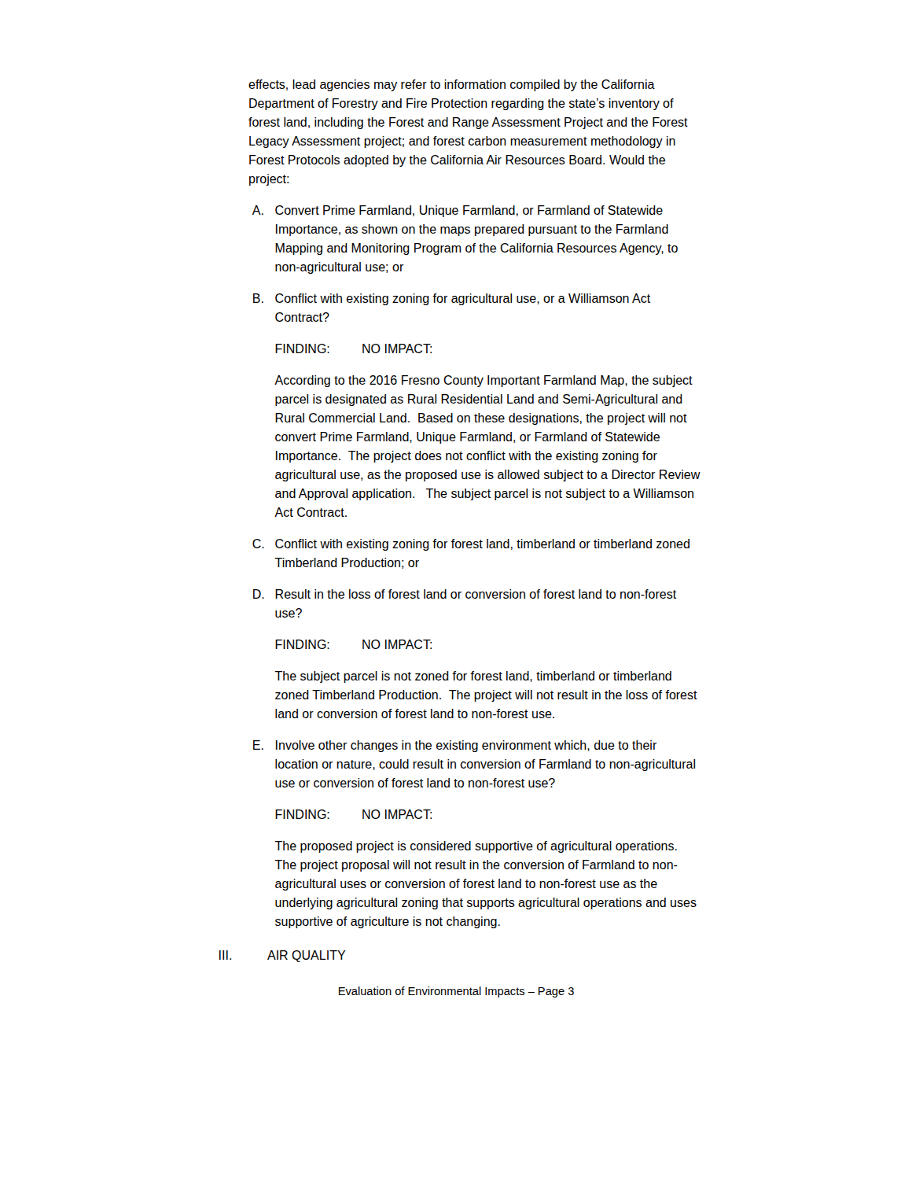effects, lead agencies may refer to information compiled by the California Department of Forestry and Fire Protection regarding the state’s inventory of forest land, including the Forest and Range Assessment Project and the Forest Legacy Assessment project; and forest carbon measurement methodology in Forest Protocols adopted by the California Air Resources Board. Would the project:
A.
Convert Prime Farmland, Unique Farmland, or Farmland of Statewide Importance, as shown on the maps prepared pursuant to the Farmland Mapping and Monitoring Program of the California Resources Agency, to non-agricultural use; or
B.
Conflict with existing zoning for agricultural use, or a Williamson Act Contract?
FINDING: NO IMPACT:
According to the 2016 Fresno County Important Farmland Map, the subject parcel is designated as Rural Residential Land and Semi-Agricultural and Rural Commercial Land. Based on these designations, the project will not convert Prime Farmland, Unique Farmland, or Farmland of Statewide Importance. The project does not conflict with the existing zoning for agricultural use, as the proposed use is allowed subject to a Director Review and Approval application. The subject parcel is not subject to a Williamson Act Contract.
C.
Conflict with existing zoning for forest land, timberland or timberland zoned Timberland Production; or
D.
Result in the loss of forest land or conversion of forest land to non-forest use?
FINDING: NO IMPACT:
The subject parcel is not zoned for forest land, timberland or timberland zoned Timberland Production. The project will not result in the loss of forest land or conversion of forest land to non-forest use.
E.
Involve other changes in the existing environment which, due to their location or nature, could result in conversion of Farmland to non-agricultural use or conversion of forest land to non-forest use?
FINDING: NO IMPACT:
The proposed project is considered supportive of agricultural operations. The project proposal will not result in the conversion of Farmland to non-agricultural uses or conversion of forest land to non-forest use as the underlying agricultural zoning that supports agricultural operations and uses supportive of agriculture is not changing.
III.
AIR QUALITY
Evaluation of Environmental Impacts – Page 3